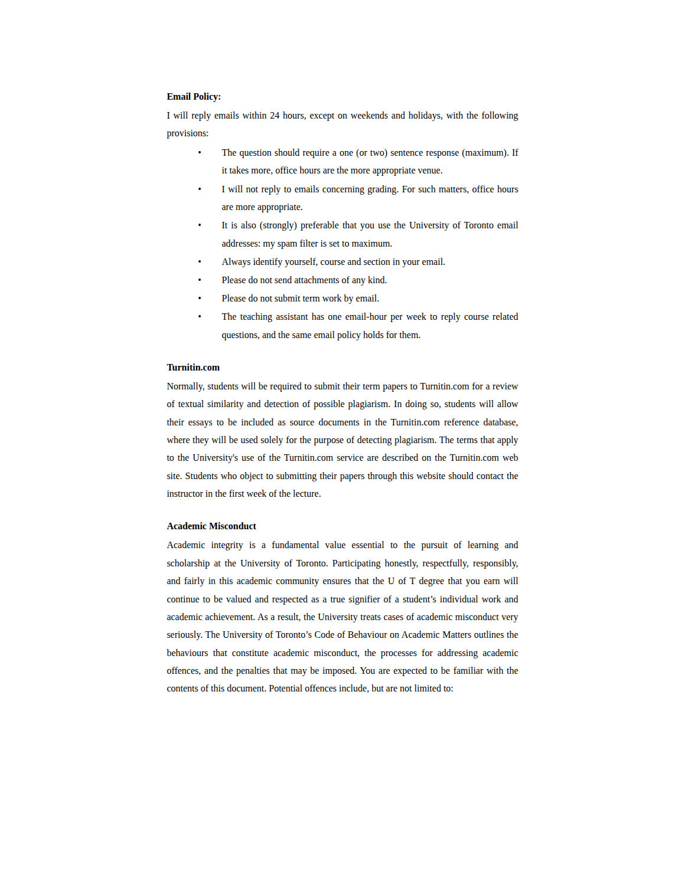Email Policy:
I will reply emails within 24 hours, except on weekends and holidays, with the following provisions:
The question should require a one (or two) sentence response (maximum). If it takes more, office hours are the more appropriate venue.
I will not reply to emails concerning grading. For such matters, office hours are more appropriate.
It is also (strongly) preferable that you use the University of Toronto email addresses: my spam filter is set to maximum.
Always identify yourself, course and section in your email.
Please do not send attachments of any kind.
Please do not submit term work by email.
The teaching assistant has one email-hour per week to reply course related questions, and the same email policy holds for them.
Turnitin.com
Normally, students will be required to submit their term papers to Turnitin.com for a review of textual similarity and detection of possible plagiarism. In doing so, students will allow their essays to be included as source documents in the Turnitin.com reference database, where they will be used solely for the purpose of detecting plagiarism. The terms that apply to the University's use of the Turnitin.com service are described on the Turnitin.com web site. Students who object to submitting their papers through this website should contact the instructor in the first week of the lecture.
Academic Misconduct
Academic integrity is a fundamental value essential to the pursuit of learning and scholarship at the University of Toronto. Participating honestly, respectfully, responsibly, and fairly in this academic community ensures that the U of T degree that you earn will continue to be valued and respected as a true signifier of a student’s individual work and academic achievement. As a result, the University treats cases of academic misconduct very seriously. The University of Toronto’s Code of Behaviour on Academic Matters outlines the behaviours that constitute academic misconduct, the processes for addressing academic offences, and the penalties that may be imposed. You are expected to be familiar with the contents of this document. Potential offences include, but are not limited to: